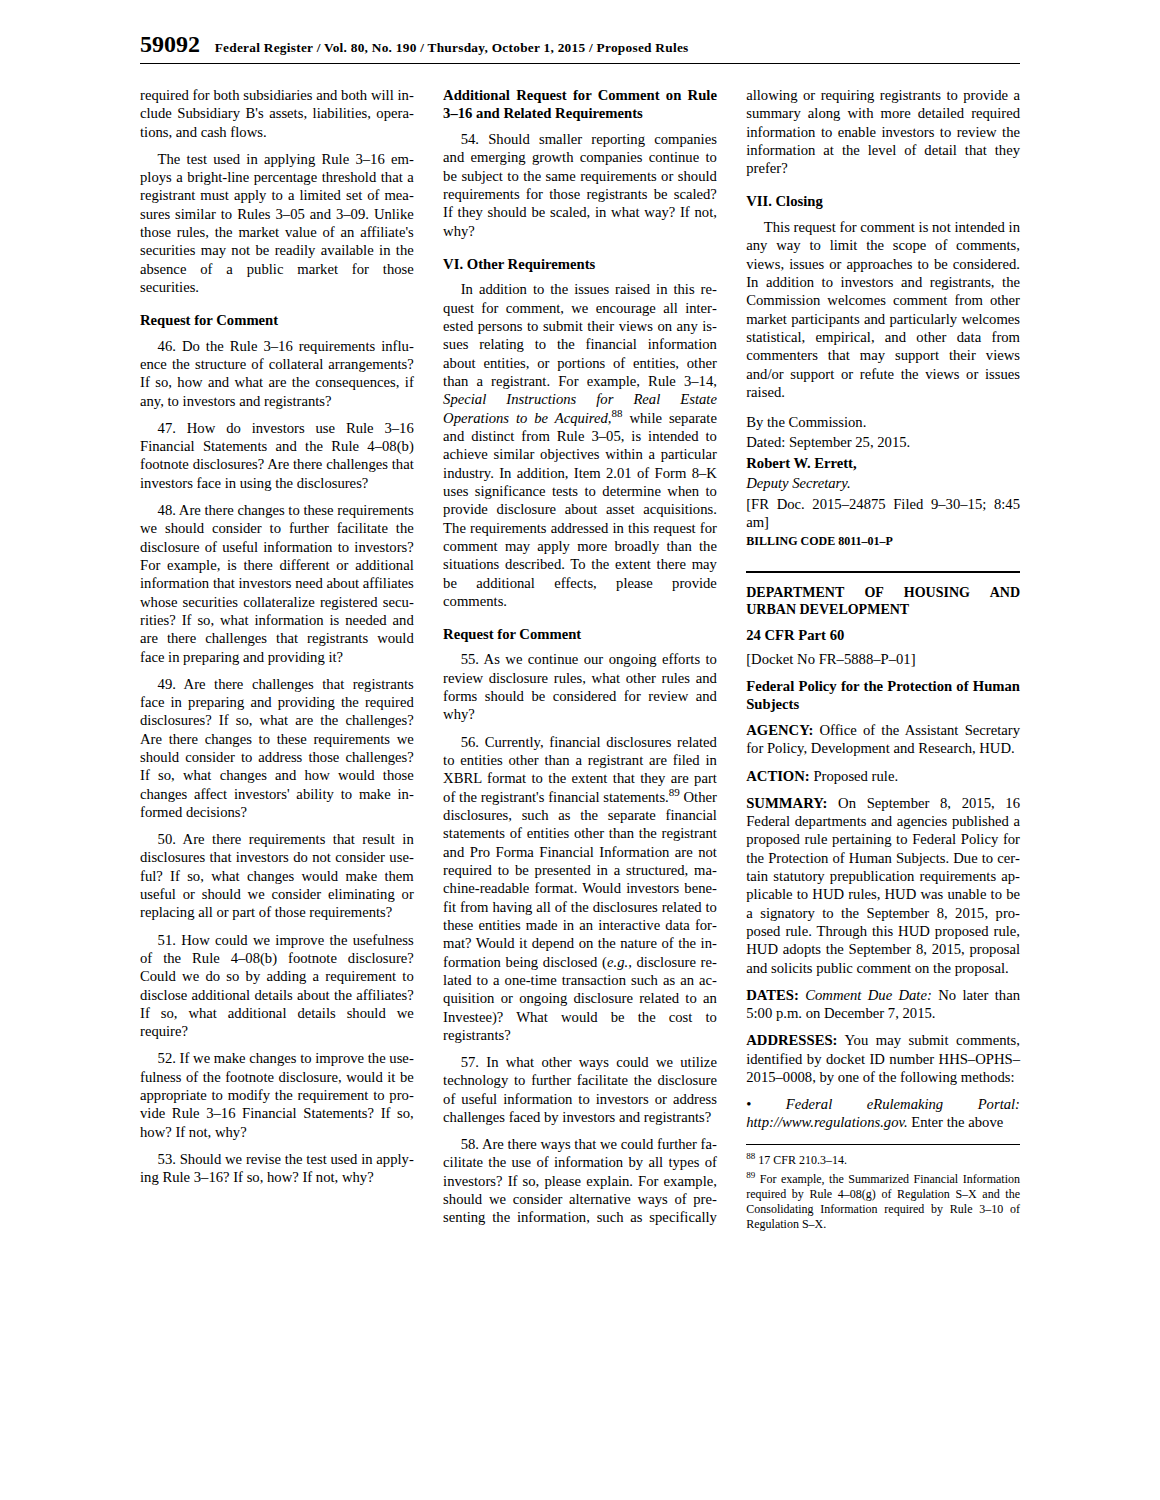59092 Federal Register / Vol. 80, No. 190 / Thursday, October 1, 2015 / Proposed Rules
required for both subsidiaries and both will include Subsidiary B's assets, liabilities, operations, and cash flows.
The test used in applying Rule 3–16 employs a bright-line percentage threshold that a registrant must apply to a limited set of measures similar to Rules 3–05 and 3–09. Unlike those rules, the market value of an affiliate's securities may not be readily available in the absence of a public market for those securities.
Request for Comment
46. Do the Rule 3–16 requirements influence the structure of collateral arrangements? If so, how and what are the consequences, if any, to investors and registrants?
47. How do investors use Rule 3–16 Financial Statements and the Rule 4–08(b) footnote disclosures? Are there challenges that investors face in using the disclosures?
48. Are there changes to these requirements we should consider to further facilitate the disclosure of useful information to investors? For example, is there different or additional information that investors need about affiliates whose securities collateralize registered securities? If so, what information is needed and are there challenges that registrants would face in preparing and providing it?
49. Are there challenges that registrants face in preparing and providing the required disclosures? If so, what are the challenges? Are there changes to these requirements we should consider to address those challenges? If so, what changes and how would those changes affect investors' ability to make informed decisions?
50. Are there requirements that result in disclosures that investors do not consider useful? If so, what changes would make them useful or should we consider eliminating or replacing all or part of those requirements?
51. How could we improve the usefulness of the Rule 4–08(b) footnote disclosure? Could we do so by adding a requirement to disclose additional details about the affiliates? If so, what additional details should we require?
52. If we make changes to improve the usefulness of the footnote disclosure, would it be appropriate to modify the requirement to provide Rule 3–16 Financial Statements? If so, how? If not, why?
53. Should we revise the test used in applying Rule 3–16? If so, how? If not, why?
Additional Request for Comment on Rule 3–16 and Related Requirements
54. Should smaller reporting companies and emerging growth companies continue to be subject to the same requirements or should requirements for those registrants be scaled? If they should be scaled, in what way? If not, why?
VI. Other Requirements
In addition to the issues raised in this request for comment, we encourage all interested persons to submit their views on any issues relating to the financial information about entities, or portions of entities, other than a registrant. For example, Rule 3–14, Special Instructions for Real Estate Operations to be Acquired,88 while separate and distinct from Rule 3–05, is intended to achieve similar objectives within a particular industry. In addition, Item 2.01 of Form 8–K uses significance tests to determine when to provide disclosure about asset acquisitions. The requirements addressed in this request for comment may apply more broadly than the situations described. To the extent there may be additional effects, please provide comments.
Request for Comment
55. As we continue our ongoing efforts to review disclosure rules, what other rules and forms should be considered for review and why?
56. Currently, financial disclosures related to entities other than a registrant are filed in XBRL format to the extent that they are part of the registrant's financial statements.89 Other disclosures, such as the separate financial statements of entities other than the registrant and Pro Forma Financial Information are not required to be presented in a structured, machine-readable format. Would investors benefit from having all of the disclosures related to these entities made in an interactive data format? Would it depend on the nature of the information being disclosed (e.g., disclosure related to a one-time transaction such as an acquisition or ongoing disclosure related to an Investee)? What would be the cost to registrants?
57. In what other ways could we utilize technology to further facilitate the disclosure of useful information to investors or address challenges faced by investors and registrants?
58. Are there ways that we could further facilitate the use of information by all types of investors? If so, please explain. For example, should we consider alternative ways of presenting the information, such as specifically allowing or requiring registrants to provide a summary along with more detailed required information to enable investors to review the information at the level of detail that they prefer?
VII. Closing
This request for comment is not intended in any way to limit the scope of comments, views, issues or approaches to be considered. In addition to investors and registrants, the Commission welcomes comment from other market participants and particularly welcomes statistical, empirical, and other data from commenters that may support their views and/or support or refute the views or issues raised.
By the Commission.
Dated: September 25, 2015.
Robert W. Errett,
Deputy Secretary.
[FR Doc. 2015–24875 Filed 9–30–15; 8:45 am]
BILLING CODE 8011–01–P
DEPARTMENT OF HOUSING AND URBAN DEVELOPMENT
24 CFR Part 60
[Docket No FR–5888–P–01]
Federal Policy for the Protection of Human Subjects
AGENCY: Office of the Assistant Secretary for Policy, Development and Research, HUD.
ACTION: Proposed rule.
SUMMARY: On September 8, 2015, 16 Federal departments and agencies published a proposed rule pertaining to Federal Policy for the Protection of Human Subjects. Due to certain statutory prepublication requirements applicable to HUD rules, HUD was unable to be a signatory to the September 8, 2015, proposed rule. Through this HUD proposed rule, HUD adopts the September 8, 2015, proposal and solicits public comment on the proposal.
DATES: Comment Due Date: No later than 5:00 p.m. on December 7, 2015.
ADDRESSES: You may submit comments, identified by docket ID number HHS–OPHS–2015–0008, by one of the following methods:
• Federal eRulemaking Portal: http://www.regulations.gov. Enter the above
88 17 CFR 210.3–14.
89 For example, the Summarized Financial Information required by Rule 4–08(g) of Regulation S–X and the Consolidating Information required by Rule 3–10 of Regulation S–X.